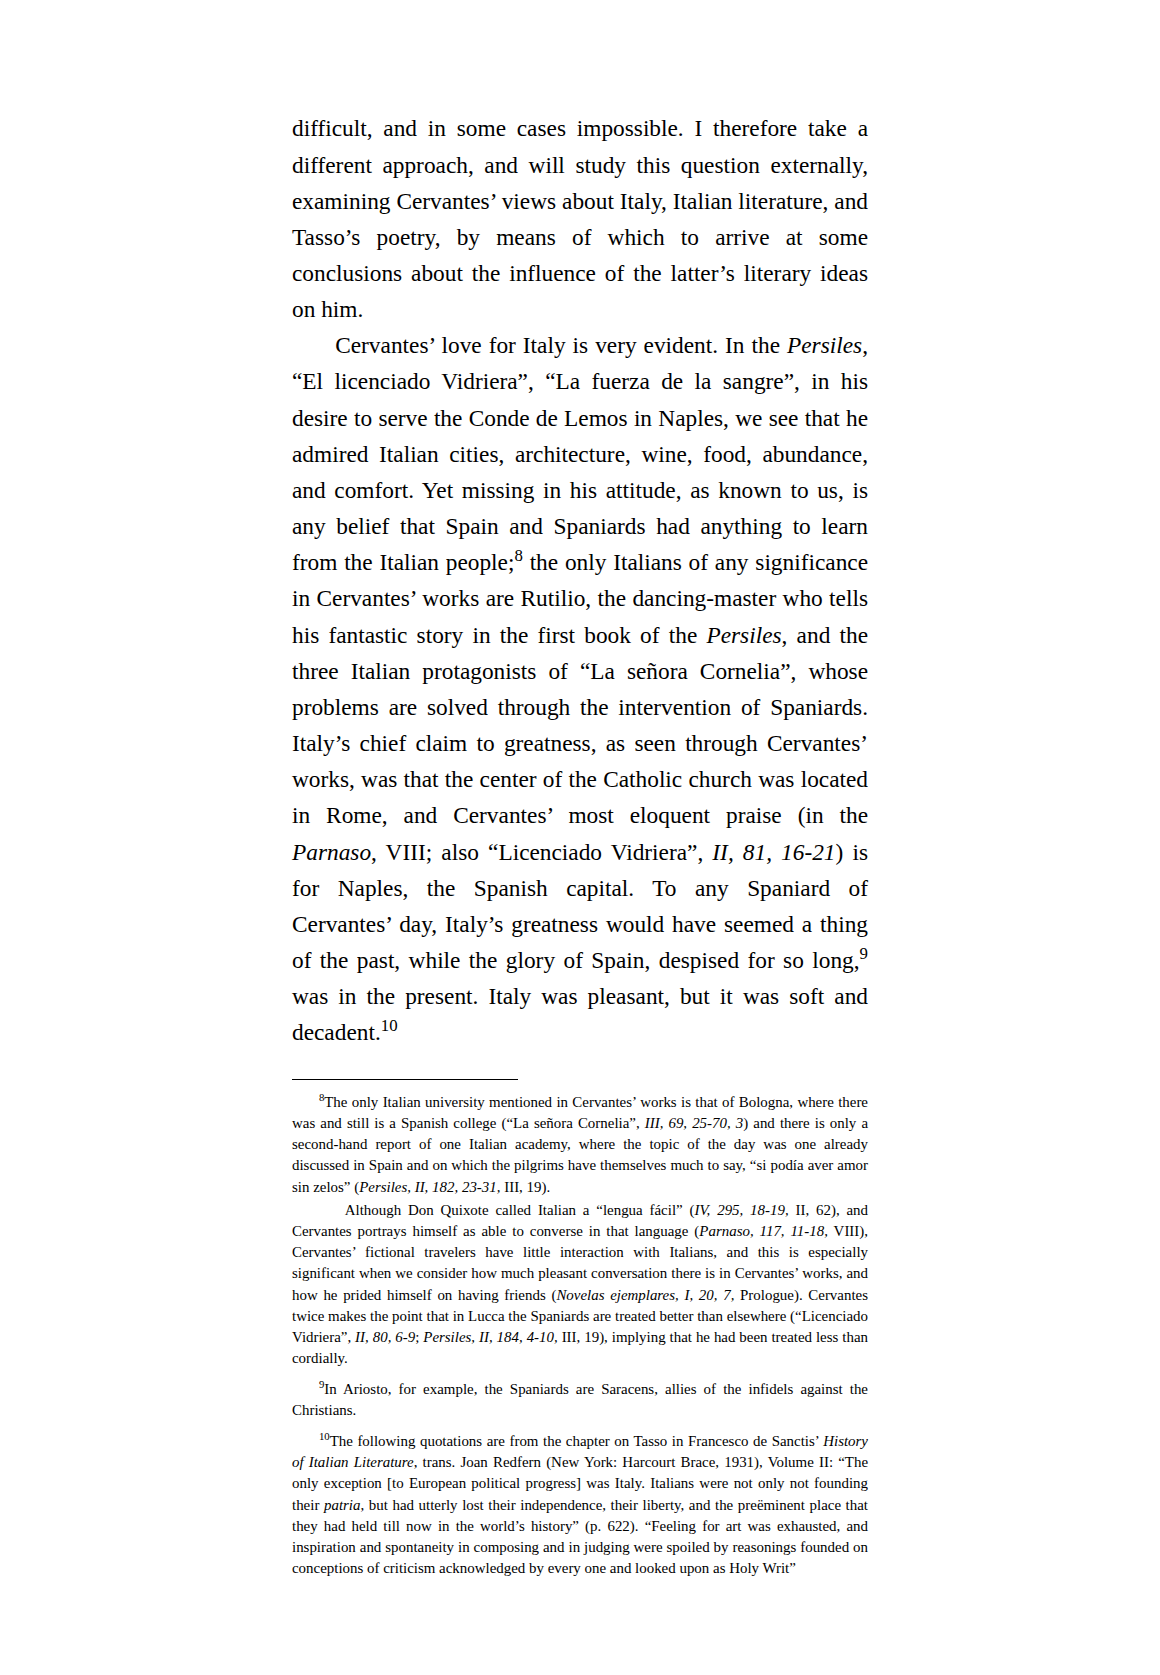difficult, and in some cases impossible. I therefore take a different approach, and will study this question externally, examining Cervantes’ views about Italy, Italian literature, and Tasso’s poetry, by means of which to arrive at some conclusions about the influence of the latter’s literary ideas on him.
Cervantes’ love for Italy is very evident. In the Persiles, “El licenciado Vidriera”, “La fuerza de la sangre”, in his desire to serve the Conde de Lemos in Naples, we see that he admired Italian cities, architecture, wine, food, abundance, and comfort. Yet missing in his attitude, as known to us, is any belief that Spain and Spaniards had anything to learn from the Italian people;8 the only Italians of any significance in Cervantes’ works are Rutilio, the dancing-master who tells his fantastic story in the first book of the Persiles, and the three Italian protagonists of “La señora Cornelia”, whose problems are solved through the intervention of Spaniards. Italy’s chief claim to greatness, as seen through Cervantes’ works, was that the center of the Catholic church was located in Rome, and Cervantes’ most eloquent praise (in the Parnaso, VIII; also “Licenciado Vidriera”, II, 81, 16-21) is for Naples, the Spanish capital. To any Spaniard of Cervantes’ day, Italy’s greatness would have seemed a thing of the past, while the glory of Spain, despised for so long,9 was in the present. Italy was pleasant, but it was soft and decadent.10
8The only Italian university mentioned in Cervantes’ works is that of Bologna, where there was and still is a Spanish college (“La señora Cornelia”, III, 69, 25-70, 3) and there is only a second-hand report of one Italian academy, where the topic of the day was one already discussed in Spain and on which the pilgrims have themselves much to say, “si podía aver amor sin zelos” (Persiles, II, 182, 23-31, III, 19).
Although Don Quixote called Italian a “lengua fácil” (IV, 295, 18-19, II, 62), and Cervantes portrays himself as able to converse in that language (Parnaso, 117, 11-18, VIII), Cervantes’ fictional travelers have little interaction with Italians, and this is especially significant when we consider how much pleasant conversation there is in Cervantes’ works, and how he prided himself on having friends (Novelas ejemplares, I, 20, 7, Prologue). Cervantes twice makes the point that in Lucca the Spaniards are treated better than elsewhere (“Licenciado Vidriera”, II, 80, 6-9; Persiles, II, 184, 4-10, III, 19), implying that he had been treated less than cordially.
9In Ariosto, for example, the Spaniards are Saracens, allies of the infidels against the Christians.
10The following quotations are from the chapter on Tasso in Francesco de Sanctis’ History of Italian Literature, trans. Joan Redfern (New York: Harcourt Brace, 1931), Volume II: “The only exception [to European political progress] was Italy. Italians were not only not founding their patria, but had utterly lost their independence, their liberty, and the preëminent place that they had held till now in the world’s history” (p. 622). “Feeling for art was exhausted, and inspiration and spontaneity in composing and in judging were spoiled by reasonings founded on conceptions of criticism acknowledged by every one and looked upon as Holy Writ”